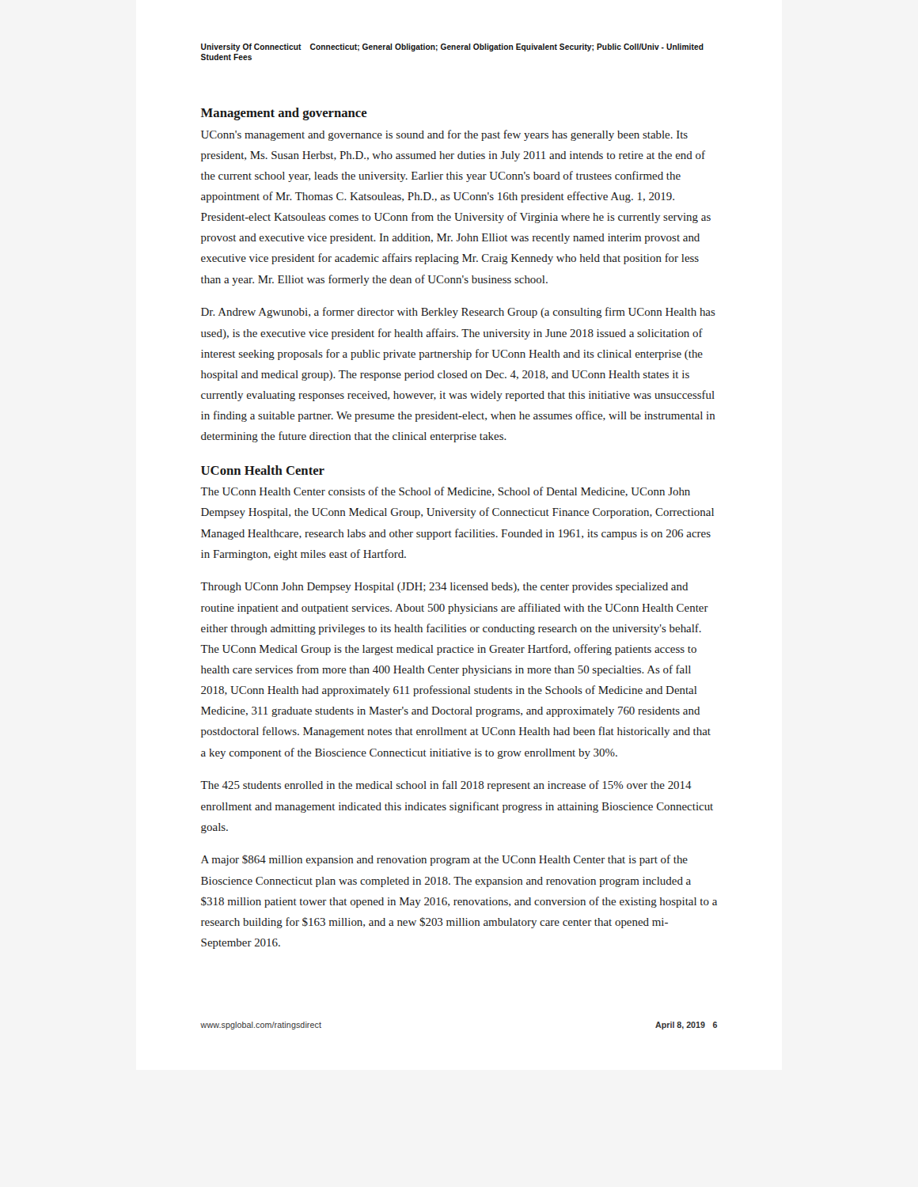University Of Connecticut Connecticut; General Obligation; General Obligation Equivalent Security; Public Coll/Univ - Unlimited Student Fees
Management and governance
UConn's management and governance is sound and for the past few years has generally been stable. Its president, Ms. Susan Herbst, Ph.D., who assumed her duties in July 2011 and intends to retire at the end of the current school year, leads the university. Earlier this year UConn's board of trustees confirmed the appointment of Mr. Thomas C. Katsouleas, Ph.D., as UConn's 16th president effective Aug. 1, 2019. President-elect Katsouleas comes to UConn from the University of Virginia where he is currently serving as provost and executive vice president. In addition, Mr. John Elliot was recently named interim provost and executive vice president for academic affairs replacing Mr. Craig Kennedy who held that position for less than a year. Mr. Elliot was formerly the dean of UConn's business school.
Dr. Andrew Agwunobi, a former director with Berkley Research Group (a consulting firm UConn Health has used), is the executive vice president for health affairs. The university in June 2018 issued a solicitation of interest seeking proposals for a public private partnership for UConn Health and its clinical enterprise (the hospital and medical group). The response period closed on Dec. 4, 2018, and UConn Health states it is currently evaluating responses received, however, it was widely reported that this initiative was unsuccessful in finding a suitable partner. We presume the president-elect, when he assumes office, will be instrumental in determining the future direction that the clinical enterprise takes.
UConn Health Center
The UConn Health Center consists of the School of Medicine, School of Dental Medicine, UConn John Dempsey Hospital, the UConn Medical Group, University of Connecticut Finance Corporation, Correctional Managed Healthcare, research labs and other support facilities. Founded in 1961, its campus is on 206 acres in Farmington, eight miles east of Hartford.
Through UConn John Dempsey Hospital (JDH; 234 licensed beds), the center provides specialized and routine inpatient and outpatient services. About 500 physicians are affiliated with the UConn Health Center either through admitting privileges to its health facilities or conducting research on the university's behalf. The UConn Medical Group is the largest medical practice in Greater Hartford, offering patients access to health care services from more than 400 Health Center physicians in more than 50 specialties. As of fall 2018, UConn Health had approximately 611 professional students in the Schools of Medicine and Dental Medicine, 311 graduate students in Master's and Doctoral programs, and approximately 760 residents and postdoctoral fellows. Management notes that enrollment at UConn Health had been flat historically and that a key component of the Bioscience Connecticut initiative is to grow enrollment by 30%.
The 425 students enrolled in the medical school in fall 2018 represent an increase of 15% over the 2014 enrollment and management indicated this indicates significant progress in attaining Bioscience Connecticut goals.
A major $864 million expansion and renovation program at the UConn Health Center that is part of the Bioscience Connecticut plan was completed in 2018. The expansion and renovation program included a $318 million patient tower that opened in May 2016, renovations, and conversion of the existing hospital to a research building for $163 million, and a new $203 million ambulatory care center that opened mi-September 2016.
www.spglobal.com/ratingsdirect April 8, 20196